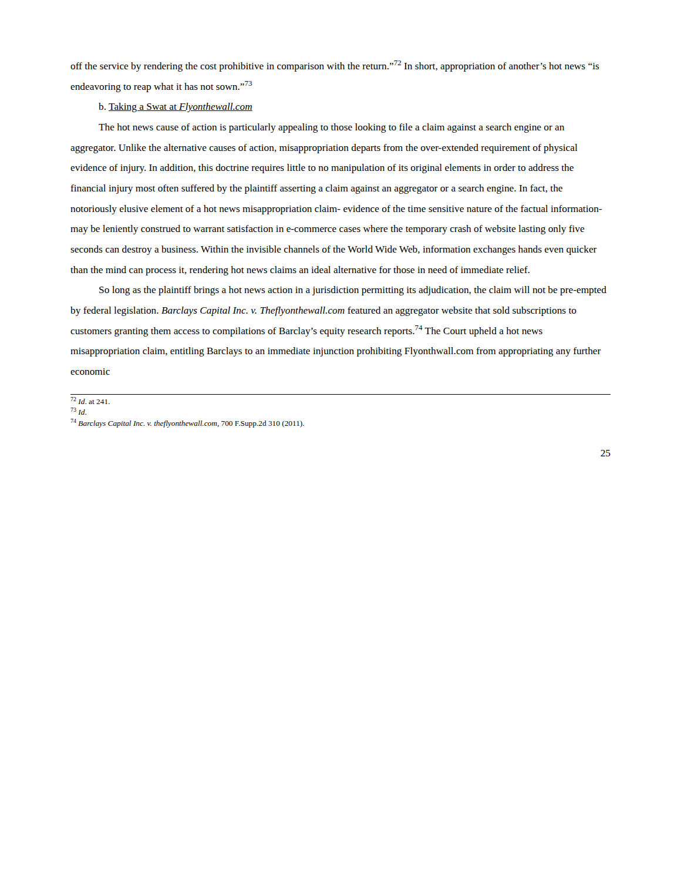off the service by rendering the cost prohibitive in comparison with the return.”72 In short, appropriation of another’s hot news “is endeavoring to reap what it has not sown.”73
b. Taking a Swat at Flyonthewall.com
The hot news cause of action is particularly appealing to those looking to file a claim against a search engine or an aggregator. Unlike the alternative causes of action, misappropriation departs from the over-extended requirement of physical evidence of injury. In addition, this doctrine requires little to no manipulation of its original elements in order to address the financial injury most often suffered by the plaintiff asserting a claim against an aggregator or a search engine. In fact, the notoriously elusive element of a hot news misappropriation claim- evidence of the time sensitive nature of the factual information- may be leniently construed to warrant satisfaction in e-commerce cases where the temporary crash of website lasting only five seconds can destroy a business. Within the invisible channels of the World Wide Web, information exchanges hands even quicker than the mind can process it, rendering hot news claims an ideal alternative for those in need of immediate relief.
So long as the plaintiff brings a hot news action in a jurisdiction permitting its adjudication, the claim will not be pre-empted by federal legislation. Barclays Capital Inc. v. Theflyonthewall.com featured an aggregator website that sold subscriptions to customers granting them access to compilations of Barclay’s equity research reports.74 The Court upheld a hot news misappropriation claim, entitling Barclays to an immediate injunction prohibiting Flyonthwall.com from appropriating any further economic
72 Id. at 241.
73 Id.
74 Barclays Capital Inc. v. theflyonthewall.com, 700 F.Supp.2d 310 (2011).
25